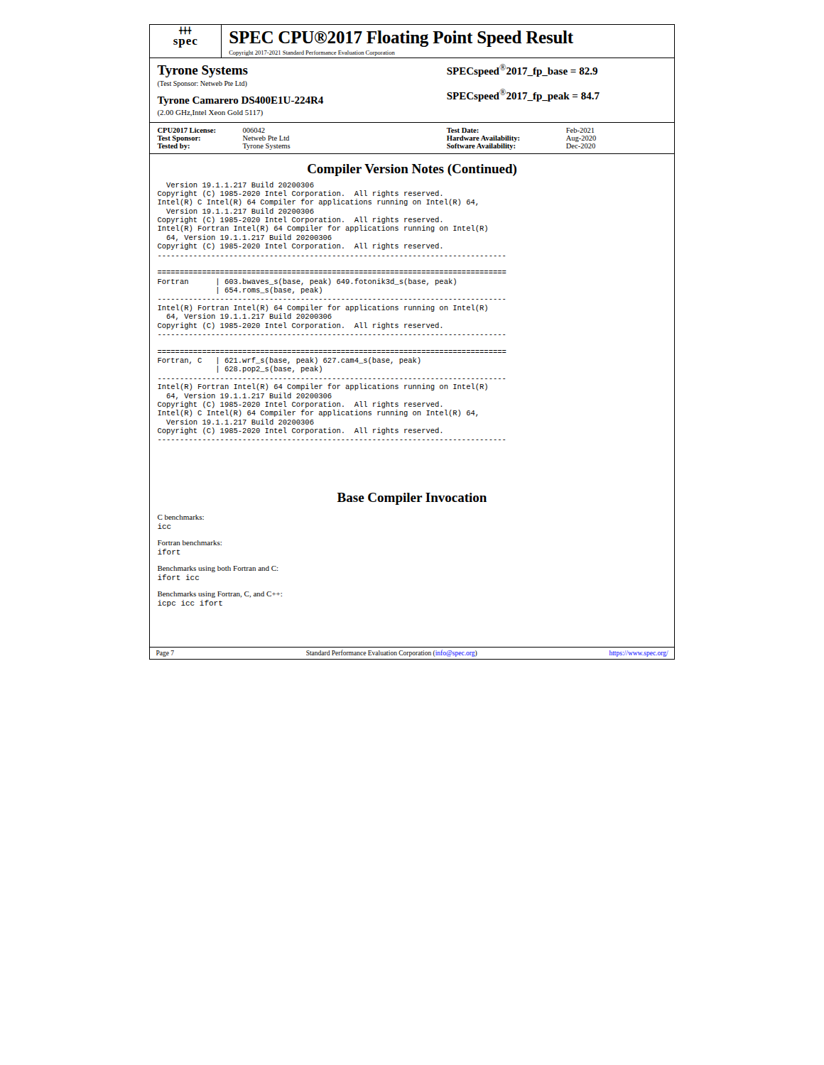╋╋╋
spec
SPEC CPU®2017 Floating Point Speed Result
Copyright 2017-2021 Standard Performance Evaluation Corporation
Tyrone Systems
(Test Sponsor: Netweb Pte Ltd)
Tyrone Camarero DS400E1U-224R4
(2.00 GHz,Intel Xeon Gold 5117)
SPECspeed®2017_fp_base = 82.9
SPECspeed®2017_fp_peak = 84.7
CPU2017 License: 006042
Test Sponsor: Netweb Pte Ltd
Tested by: Tyrone Systems
Test Date: Feb-2021
Hardware Availability: Aug-2020
Software Availability: Dec-2020
Compiler Version Notes (Continued)
  Version 19.1.1.217 Build 20200306
Copyright (C) 1985-2020 Intel Corporation.  All rights reserved.
Intel(R) C Intel(R) 64 Compiler for applications running on Intel(R) 64,
  Version 19.1.1.217 Build 20200306
Copyright (C) 1985-2020 Intel Corporation.  All rights reserved.
Intel(R) Fortran Intel(R) 64 Compiler for applications running on Intel(R)
  64, Version 19.1.1.217 Build 20200306
Copyright (C) 1985-2020 Intel Corporation.  All rights reserved.
------------------------------------------------------------------------------

==============================================================================
Fortran      | 603.bwaves_s(base, peak) 649.fotonik3d_s(base, peak)
             | 654.roms_s(base, peak)
------------------------------------------------------------------------------
Intel(R) Fortran Intel(R) 64 Compiler for applications running on Intel(R)
  64, Version 19.1.1.217 Build 20200306
Copyright (C) 1985-2020 Intel Corporation.  All rights reserved.
------------------------------------------------------------------------------

==============================================================================
Fortran, C   | 621.wrf_s(base, peak) 627.cam4_s(base, peak)
             | 628.pop2_s(base, peak)
------------------------------------------------------------------------------
Intel(R) Fortran Intel(R) 64 Compiler for applications running on Intel(R)
  64, Version 19.1.1.217 Build 20200306
Copyright (C) 1985-2020 Intel Corporation.  All rights reserved.
Intel(R) C Intel(R) 64 Compiler for applications running on Intel(R) 64,
  Version 19.1.1.217 Build 20200306
Copyright (C) 1985-2020 Intel Corporation.  All rights reserved.
------------------------------------------------------------------------------
Base Compiler Invocation
C benchmarks:
icc
Fortran benchmarks:
ifort
Benchmarks using both Fortran and C:
ifort icc
Benchmarks using Fortran, C, and C++:
icpc icc ifort
Page 7
Standard Performance Evaluation Corporation (info@spec.org)
https://www.spec.org/